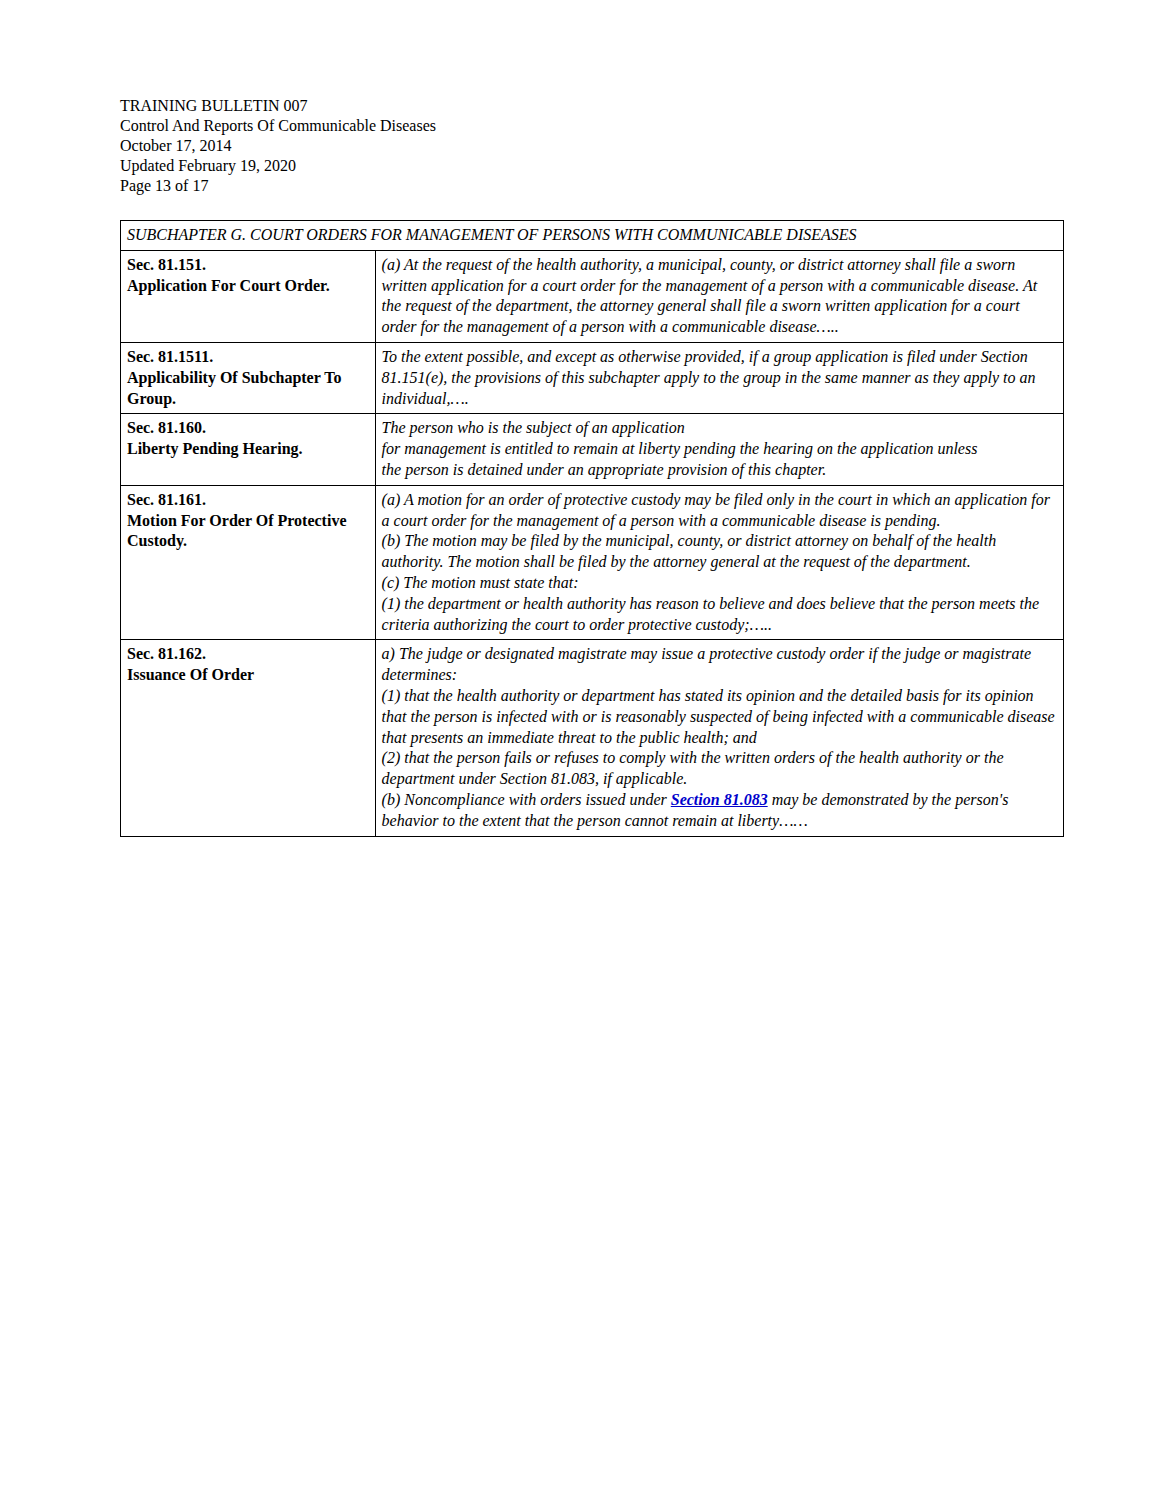TRAINING BULLETIN 007
Control And Reports Of Communicable Diseases
October 17, 2014
Updated February 19, 2020
Page 13 of 17
| SUBCHAPTER G. COURT ORDERS FOR MANAGEMENT OF PERSONS WITH COMMUNICABLE DISEASES |
| Sec. 81.151. Application For Court Order. | (a) At the request of the health authority, a municipal, county, or district attorney shall file a sworn written application for a court order for the management of a person with a communicable disease. At the request of the department, the attorney general shall file a sworn written application for a court order for the management of a person with a communicable disease….. |
| Sec. 81.1511. Applicability Of Subchapter To Group. | To the extent possible, and except as otherwise provided, if a group application is filed under Section 81.151(e), the provisions of this subchapter apply to the group in the same manner as they apply to an individual,…. |
| Sec. 81.160. Liberty Pending Hearing. | The person who is the subject of an application for management is entitled to remain at liberty pending the hearing on the application unless the person is detained under an appropriate provision of this chapter. |
| Sec. 81.161. Motion For Order Of Protective Custody. | (a) A motion for an order of protective custody may be filed only in the court in which an application for a court order for the management of a person with a communicable disease is pending. (b) The motion may be filed by the municipal, county, or district attorney on behalf of the health authority. The motion shall be filed by the attorney general at the request of the department. (c) The motion must state that: (1) the department or health authority has reason to believe and does believe that the person meets the criteria authorizing the court to order protective custody;….. |
| Sec. 81.162. Issuance Of Order | a) The judge or designated magistrate may issue a protective custody order if the judge or magistrate determines: (1) that the health authority or department has stated its opinion and the detailed basis for its opinion that the person is infected with or is reasonably suspected of being infected with a communicable disease that presents an immediate threat to the public health; and (2) that the person fails or refuses to comply with the written orders of the health authority or the department under Section 81.083, if applicable. (b) Noncompliance with orders issued under Section 81.083 may be demonstrated by the person's behavior to the extent that the person cannot remain at liberty…… |